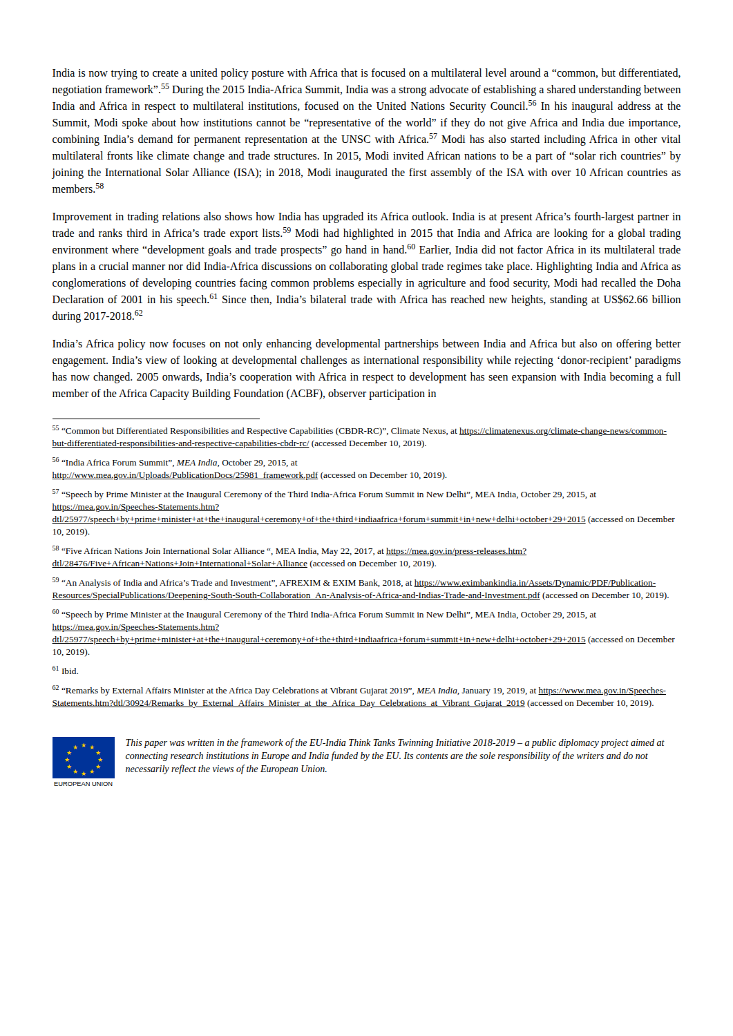India is now trying to create a united policy posture with Africa that is focused on a multilateral level around a “common, but differentiated, negotiation framework”.55 During the 2015 India-Africa Summit, India was a strong advocate of establishing a shared understanding between India and Africa in respect to multilateral institutions, focused on the United Nations Security Council.56 In his inaugural address at the Summit, Modi spoke about how institutions cannot be “representative of the world” if they do not give Africa and India due importance, combining India’s demand for permanent representation at the UNSC with Africa.57 Modi has also started including Africa in other vital multilateral fronts like climate change and trade structures. In 2015, Modi invited African nations to be a part of “solar rich countries” by joining the International Solar Alliance (ISA); in 2018, Modi inaugurated the first assembly of the ISA with over 10 African countries as members.58
Improvement in trading relations also shows how India has upgraded its Africa outlook. India is at present Africa’s fourth-largest partner in trade and ranks third in Africa’s trade export lists.59 Modi had highlighted in 2015 that India and Africa are looking for a global trading environment where “development goals and trade prospects” go hand in hand.60 Earlier, India did not factor Africa in its multilateral trade plans in a crucial manner nor did India-Africa discussions on collaborating global trade regimes take place. Highlighting India and Africa as conglomerations of developing countries facing common problems especially in agriculture and food security, Modi had recalled the Doha Declaration of 2001 in his speech.61 Since then, India’s bilateral trade with Africa has reached new heights, standing at US$62.66 billion during 2017-2018.62
India’s Africa policy now focuses on not only enhancing developmental partnerships between India and Africa but also on offering better engagement. India’s view of looking at developmental challenges as international responsibility while rejecting ‘donor-recipient’ paradigms has now changed. 2005 onwards, India’s cooperation with Africa in respect to development has seen expansion with India becoming a full member of the Africa Capacity Building Foundation (ACBF), observer participation in
55 “Common but Differentiated Responsibilities and Respective Capabilities (CBDR-RC)”, Climate Nexus, at https://climatenexus.org/climate-change-news/common-but-differentiated-responsibilities-and-respective-capabilities-cbdr-rc/ (accessed December 10, 2019).
56 “India Africa Forum Summit”, MEA India, October 29, 2015, at
http://www.mea.gov.in/Uploads/PublicationDocs/25981_framework.pdf (accessed on December 10, 2019).
57 “Speech by Prime Minister at the Inaugural Ceremony of the Third India-Africa Forum Summit in New Delhi”, MEA India, October 29, 2015, at https://mea.gov.in/Speeches-Statements.htm?dtl/25977/speech+by+prime+minister+at+the+inaugural+ceremony+of+the+third+indiaafrica+forum+summit+in+new+delhi+october+29+2015 (accessed on December 10, 2019).
58 “Five African Nations Join International Solar Alliance “, MEA India, May 22, 2017, at https://mea.gov.in/press-releases.htm?dtl/28476/Five+African+Nations+Join+International+Solar+Alliance (accessed on December 10, 2019).
59 “An Analysis of India and Africa’s Trade and Investment”, AFREXIM & EXIM Bank, 2018, at https://www.eximbankindia.in/Assets/Dynamic/PDF/Publication-Resources/SpecialPublications/Deepening-South-South-Collaboration_An-Analysis-of-Africa-and-Indias-Trade-and-Investment.pdf (accessed on December 10, 2019).
60 “Speech by Prime Minister at the Inaugural Ceremony of the Third India-Africa Forum Summit in New Delhi”, MEA India, October 29, 2015, at https://mea.gov.in/Speeches-Statements.htm?dtl/25977/speech+by+prime+minister+at+the+inaugural+ceremony+of+the+third+indiaafrica+forum+summit+in+new+delhi+october+29+2015 (accessed on December 10, 2019).
61 Ibid.
62 “Remarks by External Affairs Minister at the Africa Day Celebrations at Vibrant Gujarat 2019”, MEA India, January 19, 2019, at https://www.mea.gov.in/Speeches-Statements.htm?dtl/30924/Remarks_by_External_Affairs_Minister_at_the_Africa_Day_Celebrations_at_Vibrant_Gujarat_2019 (accessed on December 10, 2019).
★ ★ ★ ★ ★ ★ ★ ★ ★ ★ ★ ★
EUROPEAN UNION
This paper was written in the framework of the EU-India Think Tanks Twinning Initiative 2018-2019 – a public diplomacy project aimed at connecting research institutions in Europe and India funded by the EU. Its contents are the sole responsibility of the writers and do not necessarily reflect the views of the European Union.